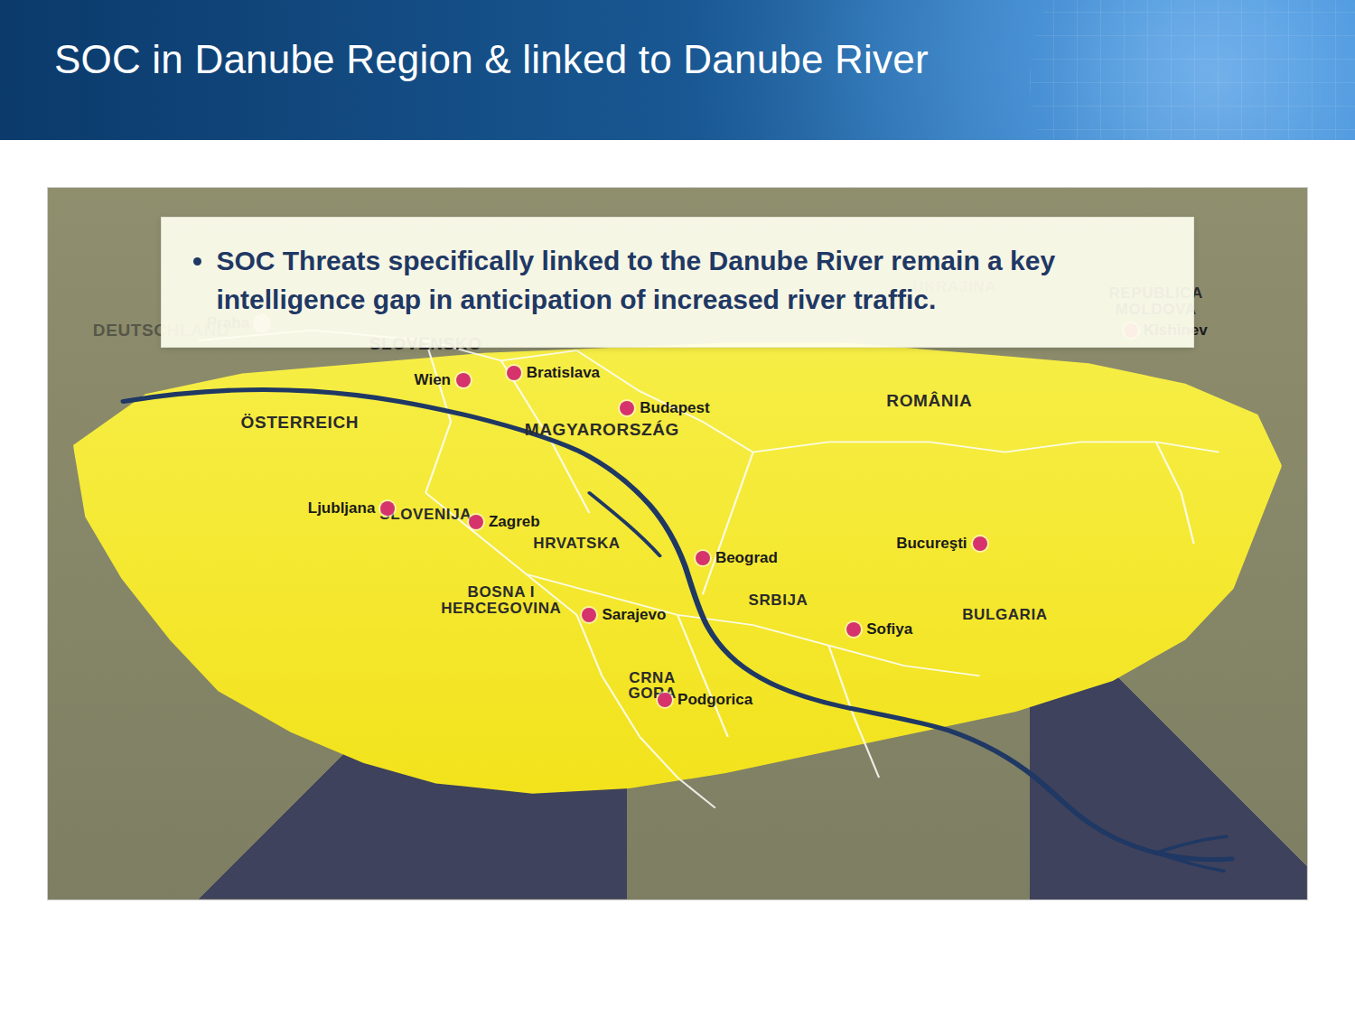SOC in Danube Region & linked to Danube River
Deutschland
Slovensko
Österreich
Magyarország
România
Republica
Moldova
Ukrajina
Slovenija
Hrvatska
Bosna i
Hercegovina
Srbija
Bulgaria
Crna
Gora
Wien
Bratislava
Budapest
Ljubljana
Zagreb
Beograd
Sarajevo
Sofiya
Bucureşti
Podgorica
Kishinev
Praha
SOC Threats specifically linked to the Danube River remain a key intelligence gap in anticipation of increased river traffic.